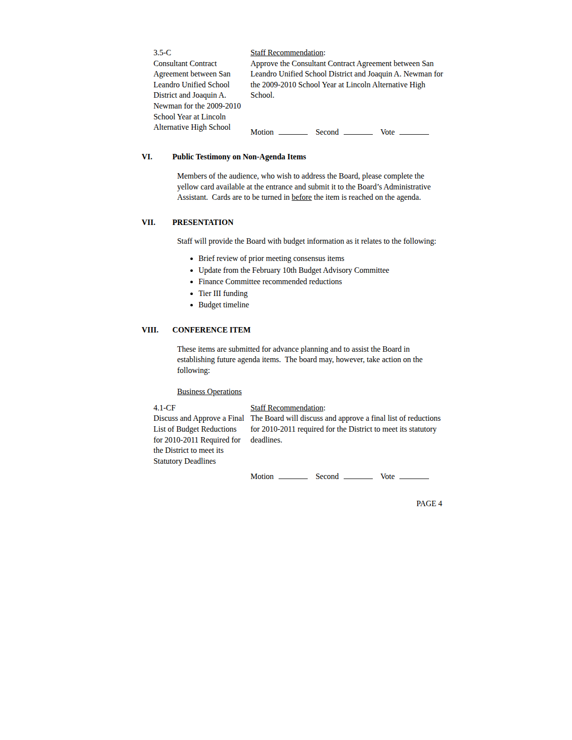3.5-C
Consultant Contract Agreement between San Leandro Unified School District and Joaquin A. Newman for the 2009-2010 School Year at Lincoln Alternative High School
Staff Recommendation:
Approve the Consultant Contract Agreement between San Leandro Unified School District and Joaquin A. Newman for the 2009-2010 School Year at Lincoln Alternative High School.
Motion Second Vote
VI.
Public Testimony on Non-Agenda Items
Members of the audience, who wish to address the Board, please complete the yellow card available at the entrance and submit it to the Board’s Administrative Assistant. Cards are to be turned in before the item is reached on the agenda.
VII.
PRESENTATION
Staff will provide the Board with budget information as it relates to the following:
Brief review of prior meeting consensus items
Update from the February 10th Budget Advisory Committee
Finance Committee recommended reductions
Tier III funding
Budget timeline
VIII.
CONFERENCE ITEM
These items are submitted for advance planning and to assist the Board in establishing future agenda items. The board may, however, take action on the following:
Business Operations
4.1-CF
Discuss and Approve a Final List of Budget Reductions for 2010-2011 Required for the District to meet its Statutory Deadlines
Staff Recommendation:
The Board will discuss and approve a final list of reductions for 2010-2011 required for the District to meet its statutory deadlines.
Motion Second Vote
PAGE 4